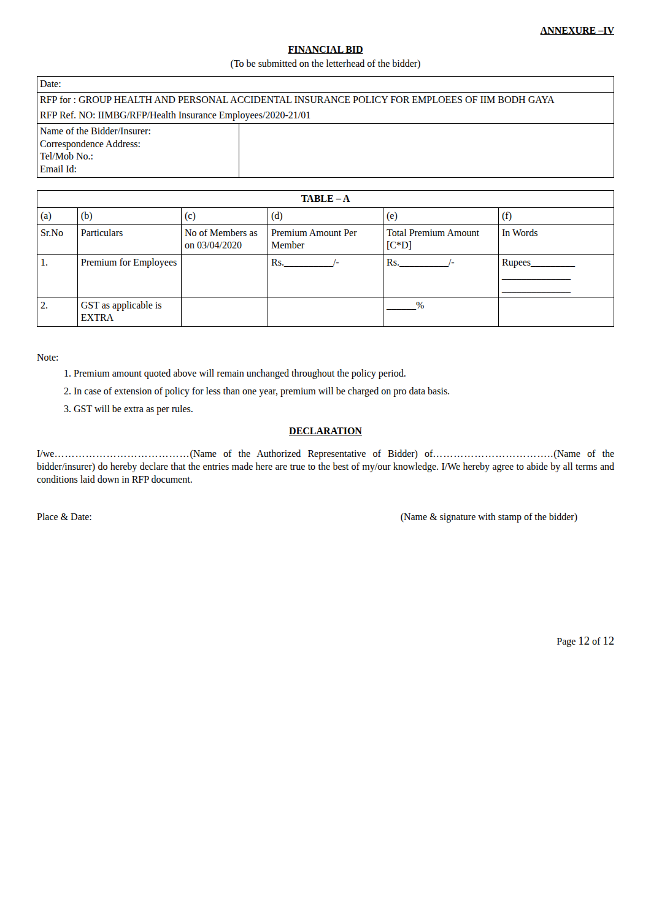ANNEXURE –IV
FINANCIAL BID
(To be submitted on the letterhead of the bidder)
| Date: |
| RFP for : GROUP HEALTH AND PERSONAL ACCIDENTAL INSURANCE POLICY FOR EMPLOEES OF IIM BODH GAYA |
| RFP Ref. NO: IIMBG/RFP/Health Insurance Employees/2020-21/01 |
| Name of the Bidder/Insurer: Correspondence Address: Tel/Mob No.: Email Id: | |
| TABLE – A |
| (a) | (b) | (c) | (d) | (e) | (f) |
| Sr.No | Particulars | No of Members as on 03/04/2020 | Premium Amount Per Member | Total Premium Amount [C*D] | In Words |
| 1. | Premium for Employees | | Rs.__________/- | Rs.__________/- | Rupees_________ ______________ ______________ |
| 2. | GST as applicable is EXTRA | | | ______% | |
Note:
Premium amount quoted above will remain unchanged throughout the policy period.
In case of extension of policy for less than one year, premium will be charged on pro data basis.
GST will be extra as per rules.
DECLARATION
I/we…………………………………(Name of the Authorized Representative of Bidder) of……………………………..(Name of the bidder/insurer) do hereby declare that the entries made here are true to the best of my/our knowledge. I/We hereby agree to abide by all terms and conditions laid down in RFP document.
Place & Date:
(Name & signature with stamp of the bidder)
Page 12 of 12